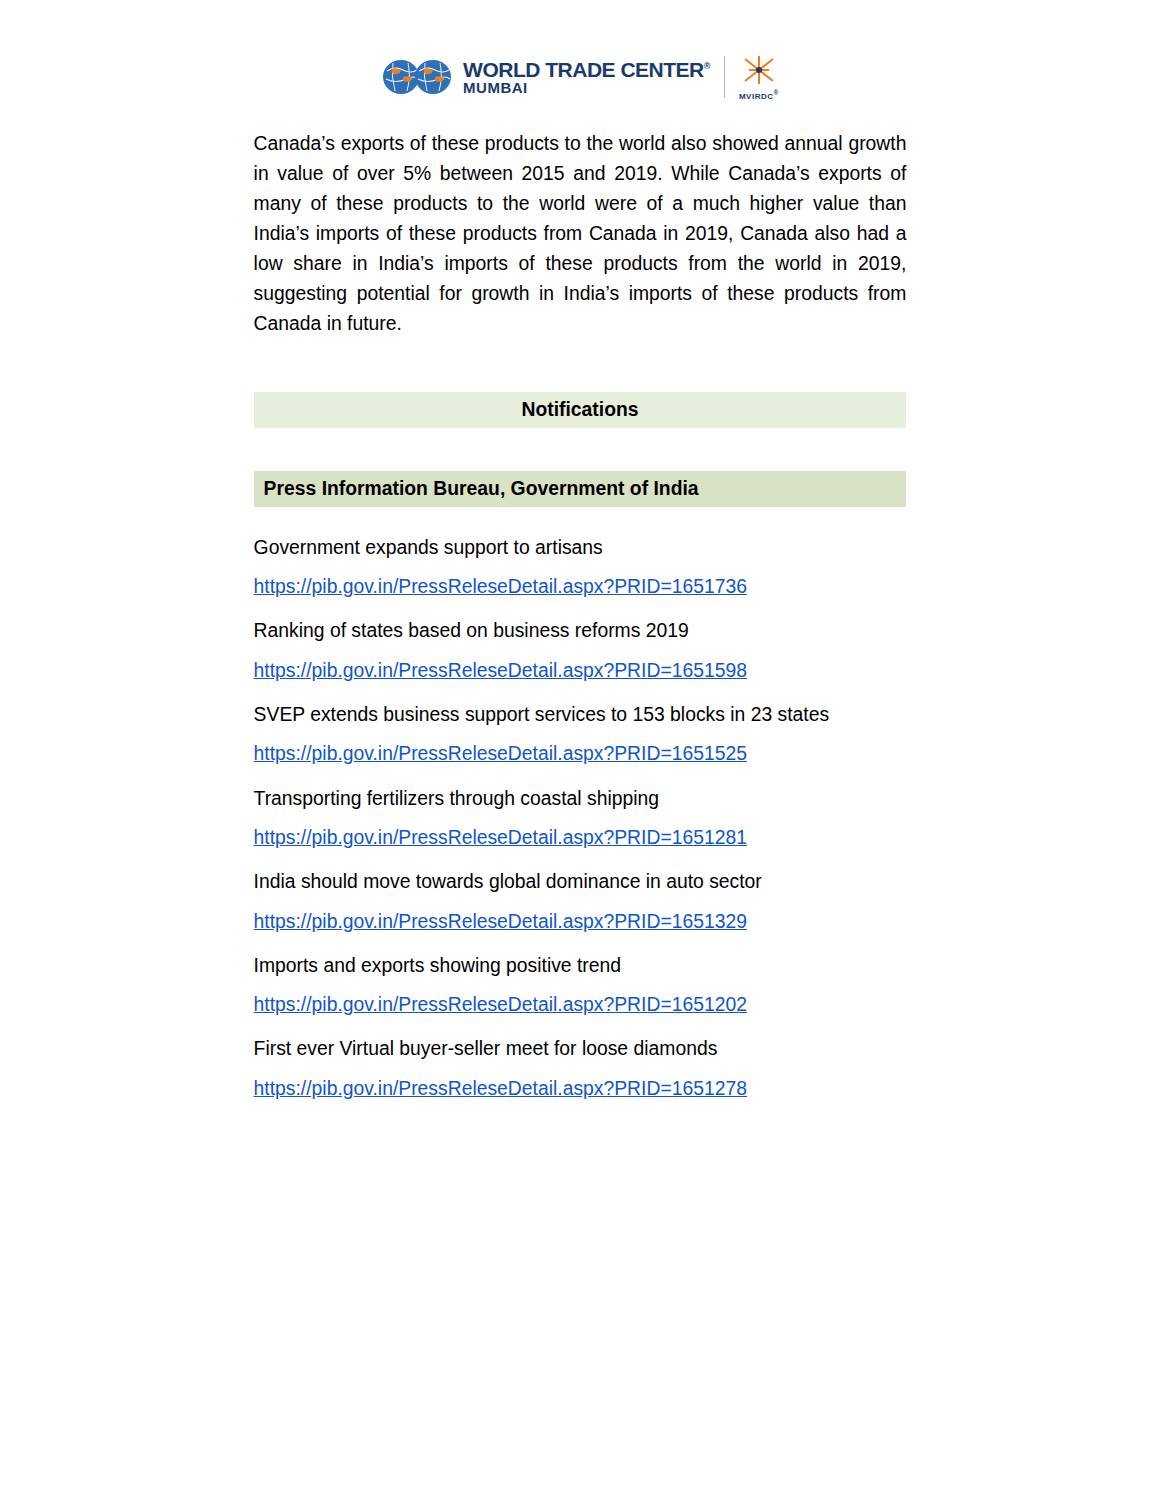WORLD TRADE CENTER®
MUMBAI
MVIRDC®
Canada’s exports of these products to the world also showed annual growth in value of over 5% between 2015 and 2019. While Canada’s exports of many of these products to the world were of a much higher value than India’s imports of these products from Canada in 2019, Canada also had a low share in India’s imports of these products from the world in 2019, suggesting potential for growth in India’s imports of these products from Canada in future.
Notifications
Press Information Bureau, Government of India
Government expands support to artisans
https://pib.gov.in/PressReleseDetail.aspx?PRID=1651736
Ranking of states based on business reforms 2019
https://pib.gov.in/PressReleseDetail.aspx?PRID=1651598
SVEP extends business support services to 153 blocks in 23 states
https://pib.gov.in/PressReleseDetail.aspx?PRID=1651525
Transporting fertilizers through coastal shipping
https://pib.gov.in/PressReleseDetail.aspx?PRID=1651281
India should move towards global dominance in auto sector
https://pib.gov.in/PressReleseDetail.aspx?PRID=1651329
Imports and exports showing positive trend
https://pib.gov.in/PressReleseDetail.aspx?PRID=1651202
First ever Virtual buyer-seller meet for loose diamonds
https://pib.gov.in/PressReleseDetail.aspx?PRID=1651278